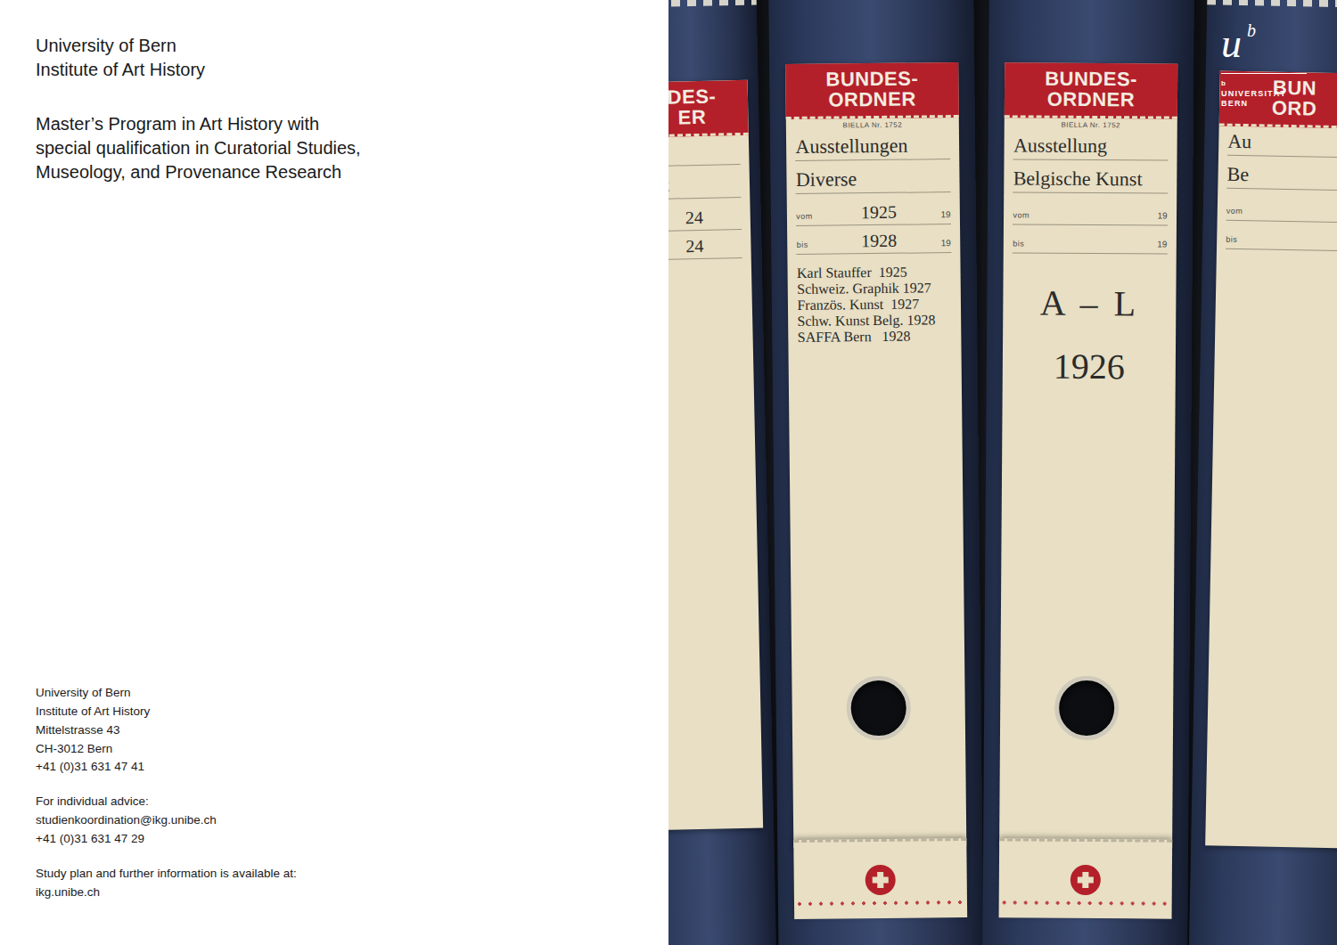University of Bern
Institute of Art History
Master’s Program in Art History with
special qualification in Curatorial Studies,
Museology, and Provenance Research
University of Bern
Institute of Art History
Mittelstrasse 43
CH-3012 Bern
+41 (0)31 631 47 41
For individual advice:
studienkoordination@ikg.unibe.ch
+41 (0)31 631 47 29
Study plan and further information is available at:
ikg.unibe.ch
DES-
ER
y
nst
24
24
BUNDES-
ORDNER
BIELLA Nr. 1752
Ausstellungen
Diverse
vom 1925 19
bis 1928 19
Karl Stauffer 1925
Schweiz. Graphik 1927
Französ. Kunst 1927
Schw. Kunst Belg. 1928
SAFFA Bern 1928
BUNDES-
ORDNER
BIELLA Nr. 1752
Ausstellung
Belgische Kunst
vom 19
bis 19
A – L
1926
BUN
ORD
Au
Be
vom
bis
ub
b UNIVERSITÄT
BERN